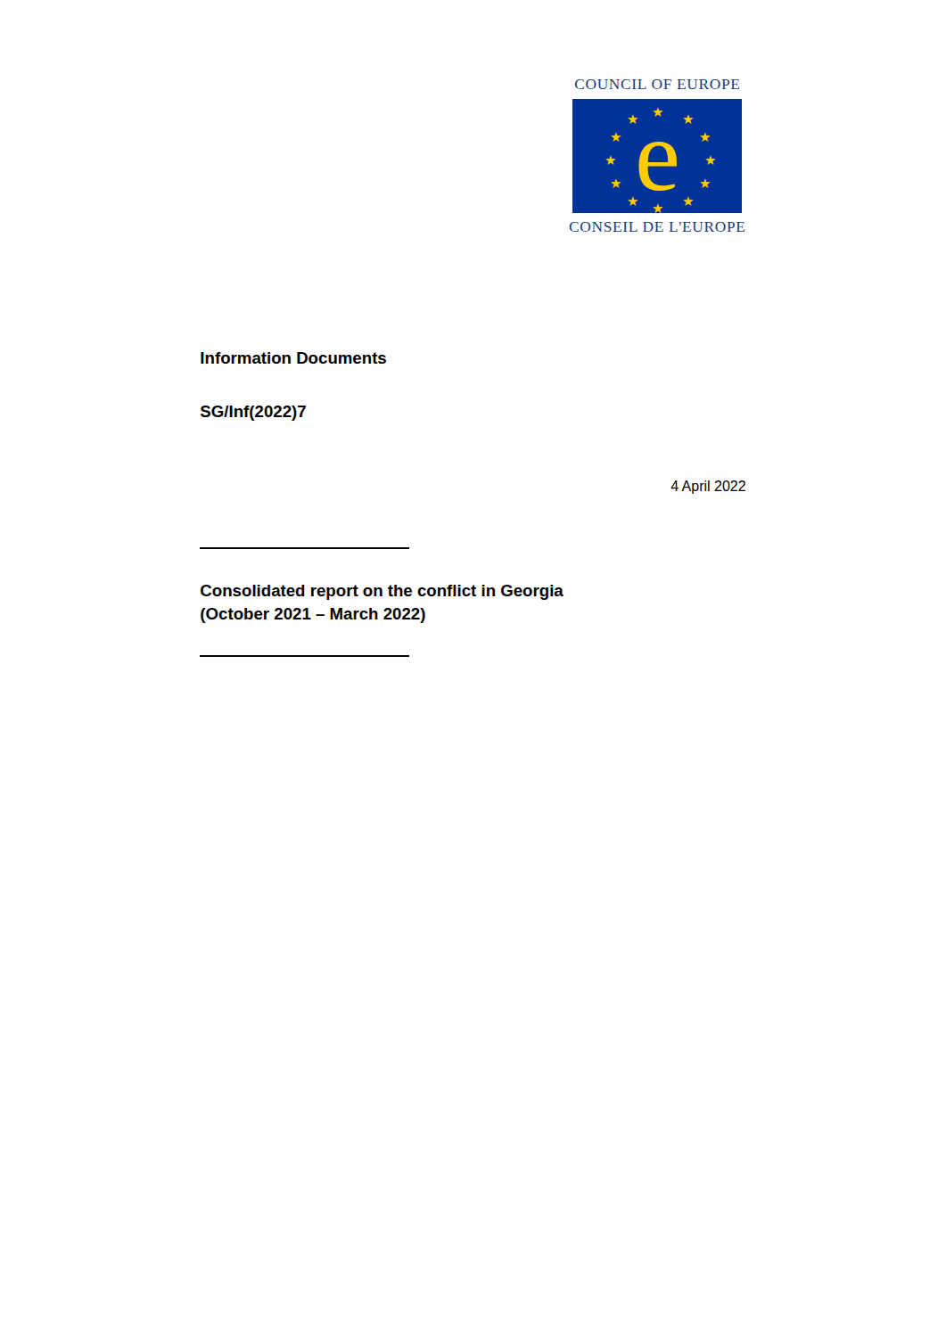COUNCIL OF EUROPE
★ ★ ★ ★ ★ ★ ★ ★ ★ ★ ★ ★
e
CONSEIL DE L'EUROPE
Information Documents
SG/Inf(2022)7
4 April 2022
Consolidated report on the conflict in Georgia
(October 2021 – March 2022)